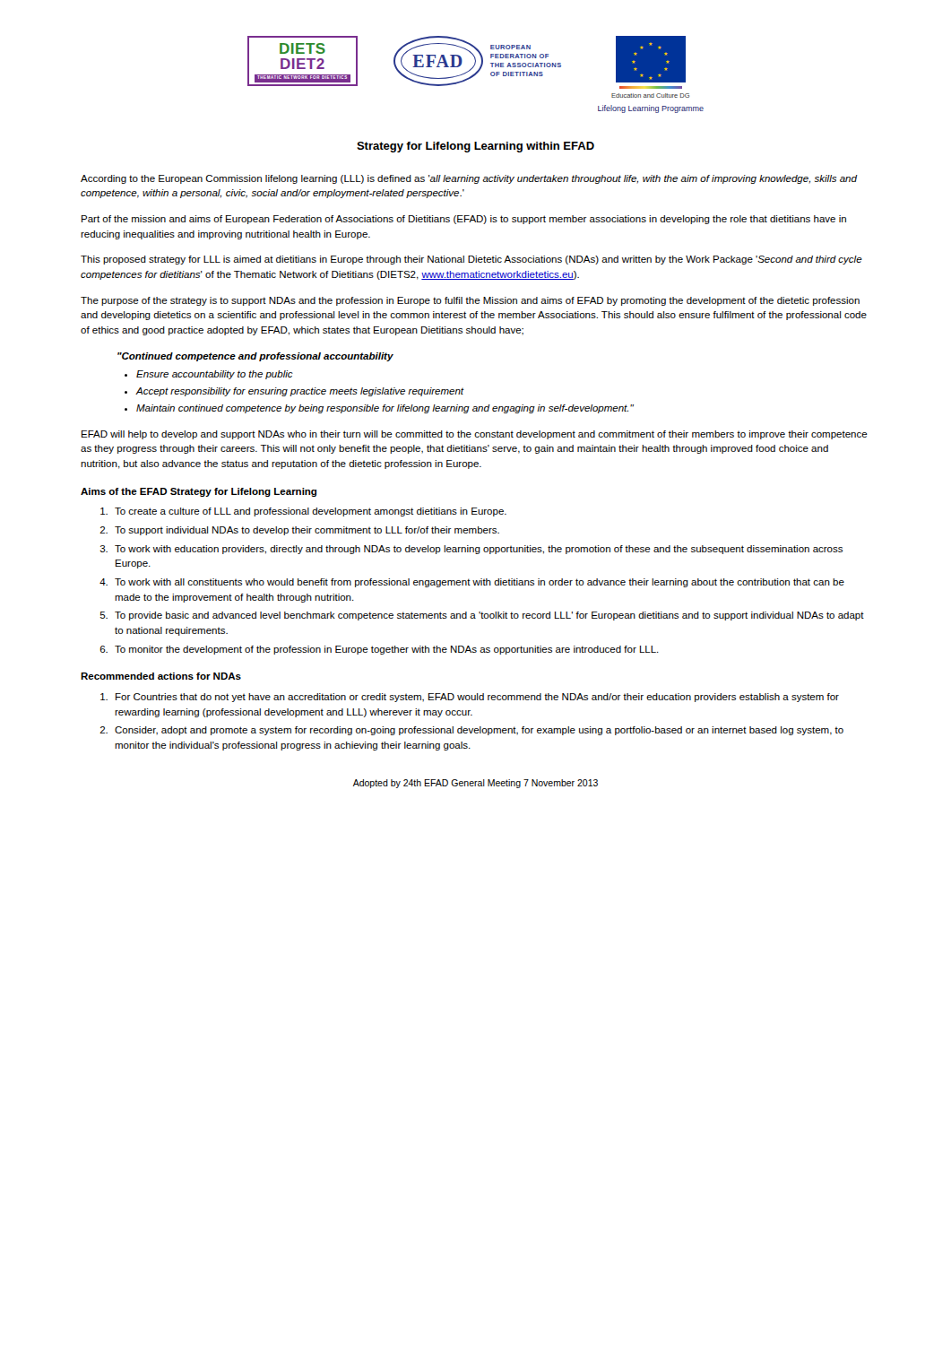DIETS
DIET2
THEMATIC NETWORK FOR DIETETICS
EFAD
European
Federation of
the Associations
of Dietitians
★ ★ ★ ★ ★ ★ ★ ★ ★ ★ ★ ★
Education and Culture DG Lifelong Learning Programme
Strategy for Lifelong Learning within EFAD
According to the European Commission lifelong learning (LLL) is defined as 'all learning activity undertaken throughout life, with the aim of improving knowledge, skills and competence, within a personal, civic, social and/or employment-related perspective.'
Part of the mission and aims of European Federation of Associations of Dietitians (EFAD) is to support member associations in developing the role that dietitians have in reducing inequalities and improving nutritional health in Europe.
This proposed strategy for LLL is aimed at dietitians in Europe through their National Dietetic Associations (NDAs) and written by the Work Package 'Second and third cycle competences for dietitians' of the Thematic Network of Dietitians (DIETS2, www.thematicnetworkdietetics.eu).
The purpose of the strategy is to support NDAs and the profession in Europe to fulfil the Mission and aims of EFAD by promoting the development of the dietetic profession and developing dietetics on a scientific and professional level in the common interest of the member Associations. This should also ensure fulfilment of the professional code of ethics and good practice adopted by EFAD, which states that European Dietitians should have;
"Continued competence and professional accountability
Ensure accountability to the public
Accept responsibility for ensuring practice meets legislative requirement
Maintain continued competence by being responsible for lifelong learning and engaging in self-development."
EFAD will help to develop and support NDAs who in their turn will be committed to the constant development and commitment of their members to improve their competence as they progress through their careers. This will not only benefit the people, that dietitians' serve, to gain and maintain their health through improved food choice and nutrition, but also advance the status and reputation of the dietetic profession in Europe.
Aims of the EFAD Strategy for Lifelong Learning
To create a culture of LLL and professional development amongst dietitians in Europe.
To support individual NDAs to develop their commitment to LLL for/of their members.
To work with education providers, directly and through NDAs to develop learning opportunities, the promotion of these and the subsequent dissemination across Europe.
To work with all constituents who would benefit from professional engagement with dietitians in order to advance their learning about the contribution that can be made to the improvement of health through nutrition.
To provide basic and advanced level benchmark competence statements and a 'toolkit to record LLL' for European dietitians and to support individual NDAs to adapt to national requirements.
To monitor the development of the profession in Europe together with the NDAs as opportunities are introduced for LLL.
Recommended actions for NDAs
For Countries that do not yet have an accreditation or credit system, EFAD would recommend the NDAs and/or their education providers establish a system for rewarding learning (professional development and LLL) wherever it may occur.
Consider, adopt and promote a system for recording on-going professional development, for example using a portfolio-based or an internet based log system, to monitor the individual's professional progress in achieving their learning goals.
Adopted by 24th EFAD General Meeting 7 November 2013